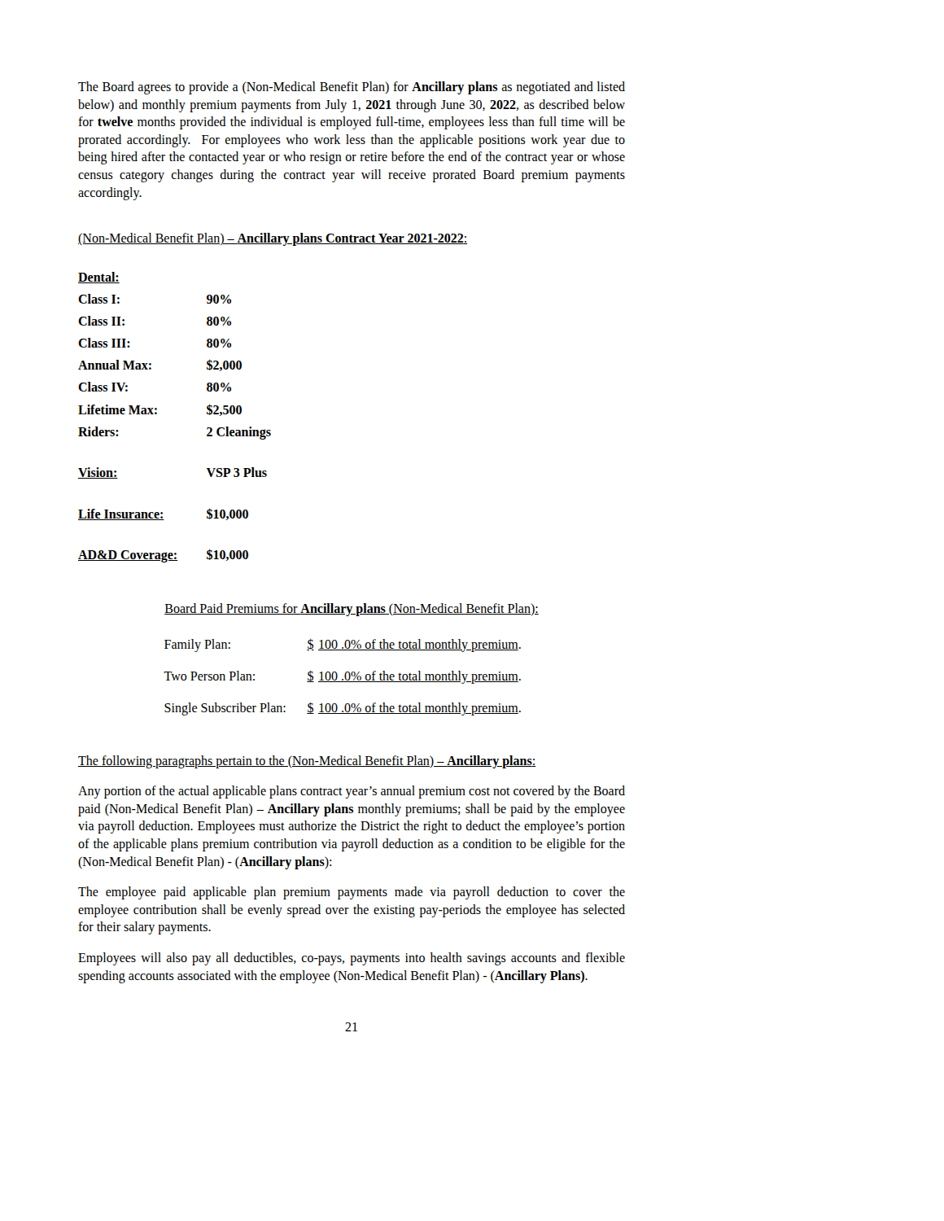The Board agrees to provide a (Non-Medical Benefit Plan) for Ancillary plans as negotiated and listed below) and monthly premium payments from July 1, 2021 through June 30, 2022, as described below for twelve months provided the individual is employed full-time, employees less than full time will be prorated accordingly. For employees who work less than the applicable positions work year due to being hired after the contacted year or who resign or retire before the end of the contract year or whose census category changes during the contract year will receive prorated Board premium payments accordingly.
(Non-Medical Benefit Plan) – Ancillary plans Contract Year 2021-2022:
| Dental: | |
| Class I: | 90% |
| Class II: | 80% |
| Class III: | 80% |
| Annual Max: | $2,000 |
| Class IV: | 80% |
| Lifetime Max: | $2,500 |
| Riders: | 2 Cleanings |
| Vision: | VSP 3 Plus |
| Life Insurance: | $10,000 |
| AD&D Coverage: | $10,000 |
Board Paid Premiums for Ancillary plans (Non-Medical Benefit Plan):
| Family Plan: | $ | 100 .0% of the total monthly premium | . |
| Two Person Plan: | $ | 100 .0% of the total monthly premium | . |
| Single Subscriber Plan: | $ | 100 .0% of the total monthly premium | . |
The following paragraphs pertain to the (Non-Medical Benefit Plan) – Ancillary plans:
Any portion of the actual applicable plans contract year’s annual premium cost not covered by the Board paid (Non-Medical Benefit Plan) – Ancillary plans monthly premiums; shall be paid by the employee via payroll deduction. Employees must authorize the District the right to deduct the employee’s portion of the applicable plans premium contribution via payroll deduction as a condition to be eligible for the (Non-Medical Benefit Plan) - (Ancillary plans):
The employee paid applicable plan premium payments made via payroll deduction to cover the employee contribution shall be evenly spread over the existing pay-periods the employee has selected for their salary payments.
Employees will also pay all deductibles, co-pays, payments into health savings accounts and flexible spending accounts associated with the employee (Non-Medical Benefit Plan) - (Ancillary Plans).
21